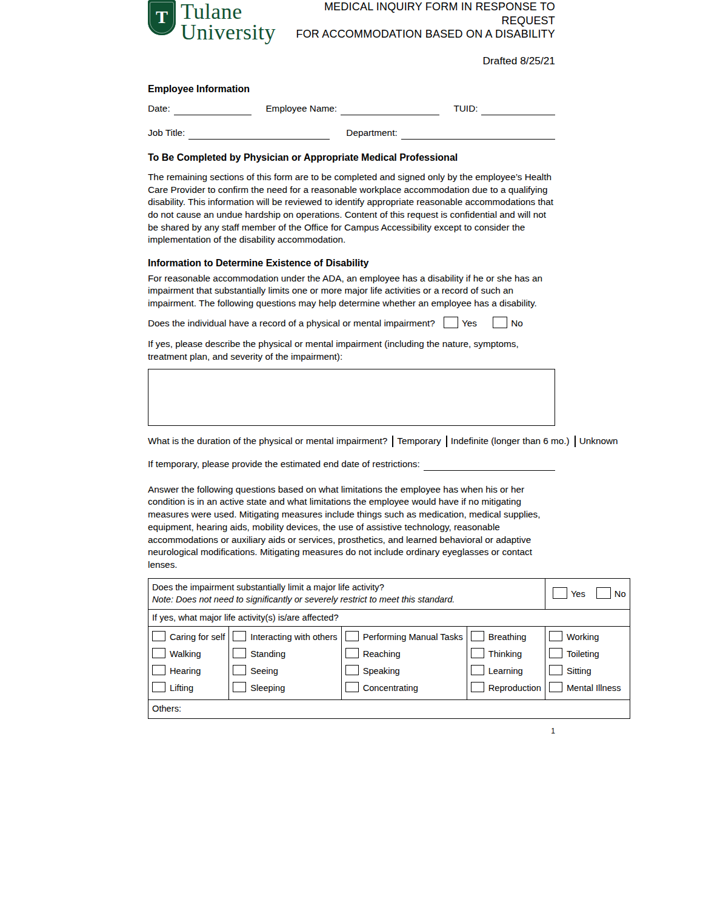Tulane
University
MEDICAL INQUIRY FORM IN RESPONSE TO REQUEST
FOR ACCOMMODATION BASED ON A DISABILITY
Drafted 8/25/21
Employee Information
Date: Employee Name: TUID:
Job Title: Department:
To Be Completed by Physician or Appropriate Medical Professional
The remaining sections of this form are to be completed and signed only by the employee’s Health Care Provider to confirm the need for a reasonable workplace accommodation due to a qualifying disability. This information will be reviewed to identify appropriate reasonable accommodations that do not cause an undue hardship on operations. Content of this request is confidential and will not be shared by any staff member of the Office for Campus Accessibility except to consider the implementation of the disability accommodation.
Information to Determine Existence of Disability
For reasonable accommodation under the ADA, an employee has a disability if he or she has an impairment that substantially limits one or more major life activities or a record of such an impairment. The following questions may help determine whether an employee has a disability.
Does the individual have a record of a physical or mental impairment? Yes No
If yes, please describe the physical or mental impairment (including the nature, symptoms, treatment plan, and severity of the impairment):
What is the duration of the physical or mental impairment? Temporary Indefinite (longer than 6 mo.) Unknown
If temporary, please provide the estimated end date of restrictions:
Answer the following questions based on what limitations the employee has when his or her condition is in an active state and what limitations the employee would have if no mitigating measures were used. Mitigating measures include things such as medication, medical supplies, equipment, hearing aids, mobility devices, the use of assistive technology, reasonable accommodations or auxiliary aids or services, prosthetics, and learned behavioral or adaptive neurological modifications. Mitigating measures do not include ordinary eyeglasses or contact lenses.
| Does the impairment substantially limit a major life activity? Note: Does not need to significantly or severely restrict to meet this standard. | Yes No |
| If yes, what major life activity(s) is/are affected? |
| Caring for self Walking Hearing Lifting | Interacting with others Standing Seeing Sleeping | Performing Manual Tasks Reaching Speaking Concentrating | Breathing Thinking Learning Reproduction | Working Toileting Sitting Mental Illness |
| Others: |
1